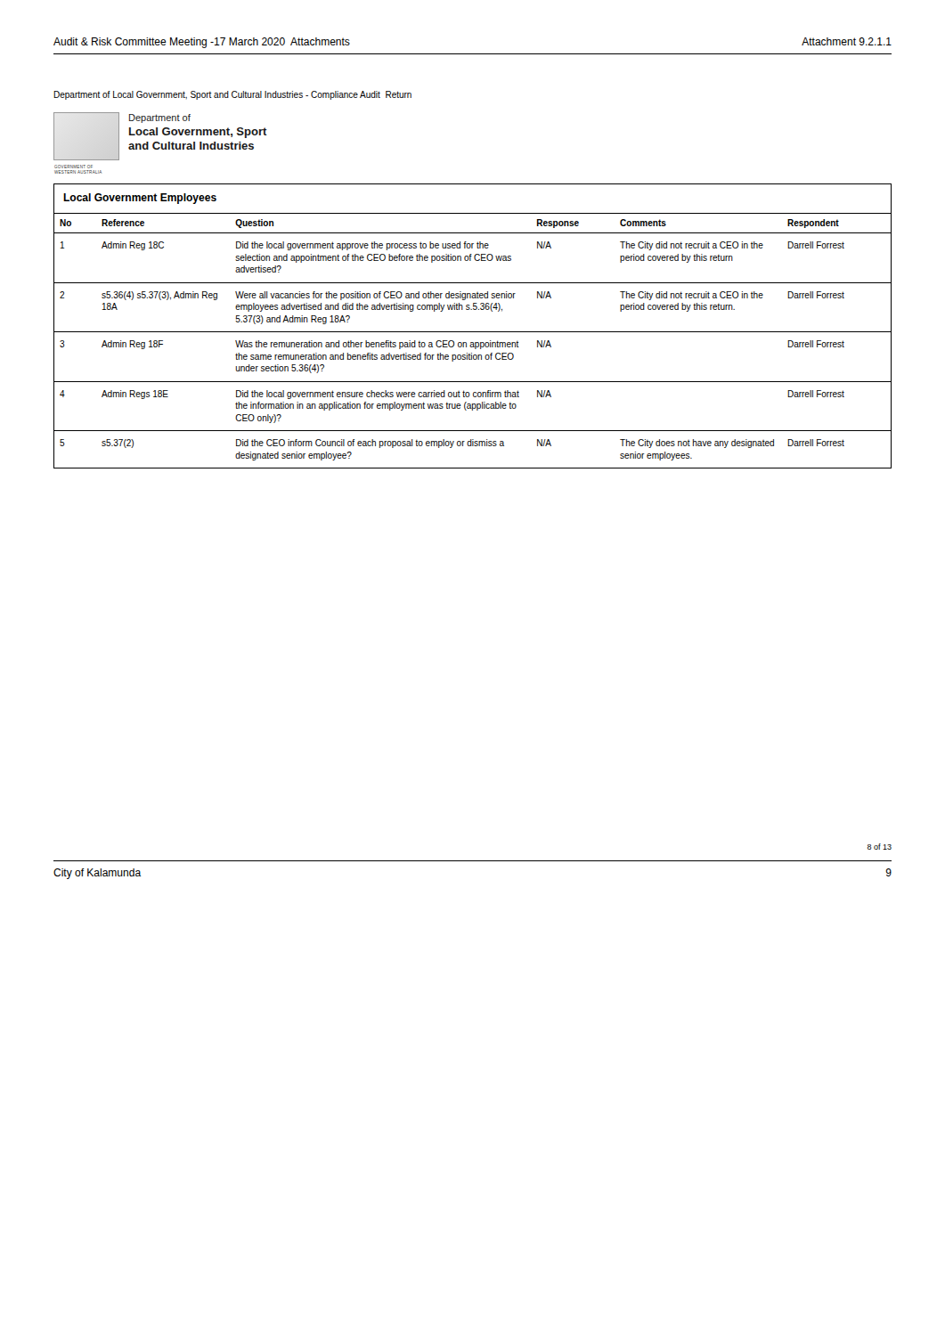Audit & Risk Committee Meeting -17 March 2020 Attachments
Attachment 9.2.1.1
Department of Local Government, Sport and Cultural Industries - Compliance Audit Return
Department of Local Government, Sport and Cultural Industries
Local Government Employees
| No | Reference | Question | Response | Comments | Respondent |
| --- | --- | --- | --- | --- | --- |
| 1 | Admin Reg 18C | Did the local government approve the process to be used for the selection and appointment of the CEO before the position of CEO was advertised? | N/A | The City did not recruit a CEO in the period covered by this return | Darrell Forrest |
| 2 | s5.36(4) s5.37(3), Admin Reg 18A | Were all vacancies for the position of CEO and other designated senior employees advertised and did the advertising comply with s.5.36(4), 5.37(3) and Admin Reg 18A? | N/A | The City did not recruit a CEO in the period covered by this return. | Darrell Forrest |
| 3 | Admin Reg 18F | Was the remuneration and other benefits paid to a CEO on appointment the same remuneration and benefits advertised for the position of CEO under section 5.36(4)? | N/A | | Darrell Forrest |
| 4 | Admin Regs 18E | Did the local government ensure checks were carried out to confirm that the information in an application for employment was true (applicable to CEO only)? | N/A | | Darrell Forrest |
| 5 | s5.37(2) | Did the CEO inform Council of each proposal to employ or dismiss a designated senior employee? | N/A | The City does not have any designated senior employees. | Darrell Forrest |
8 of 13
City of Kalamunda
9